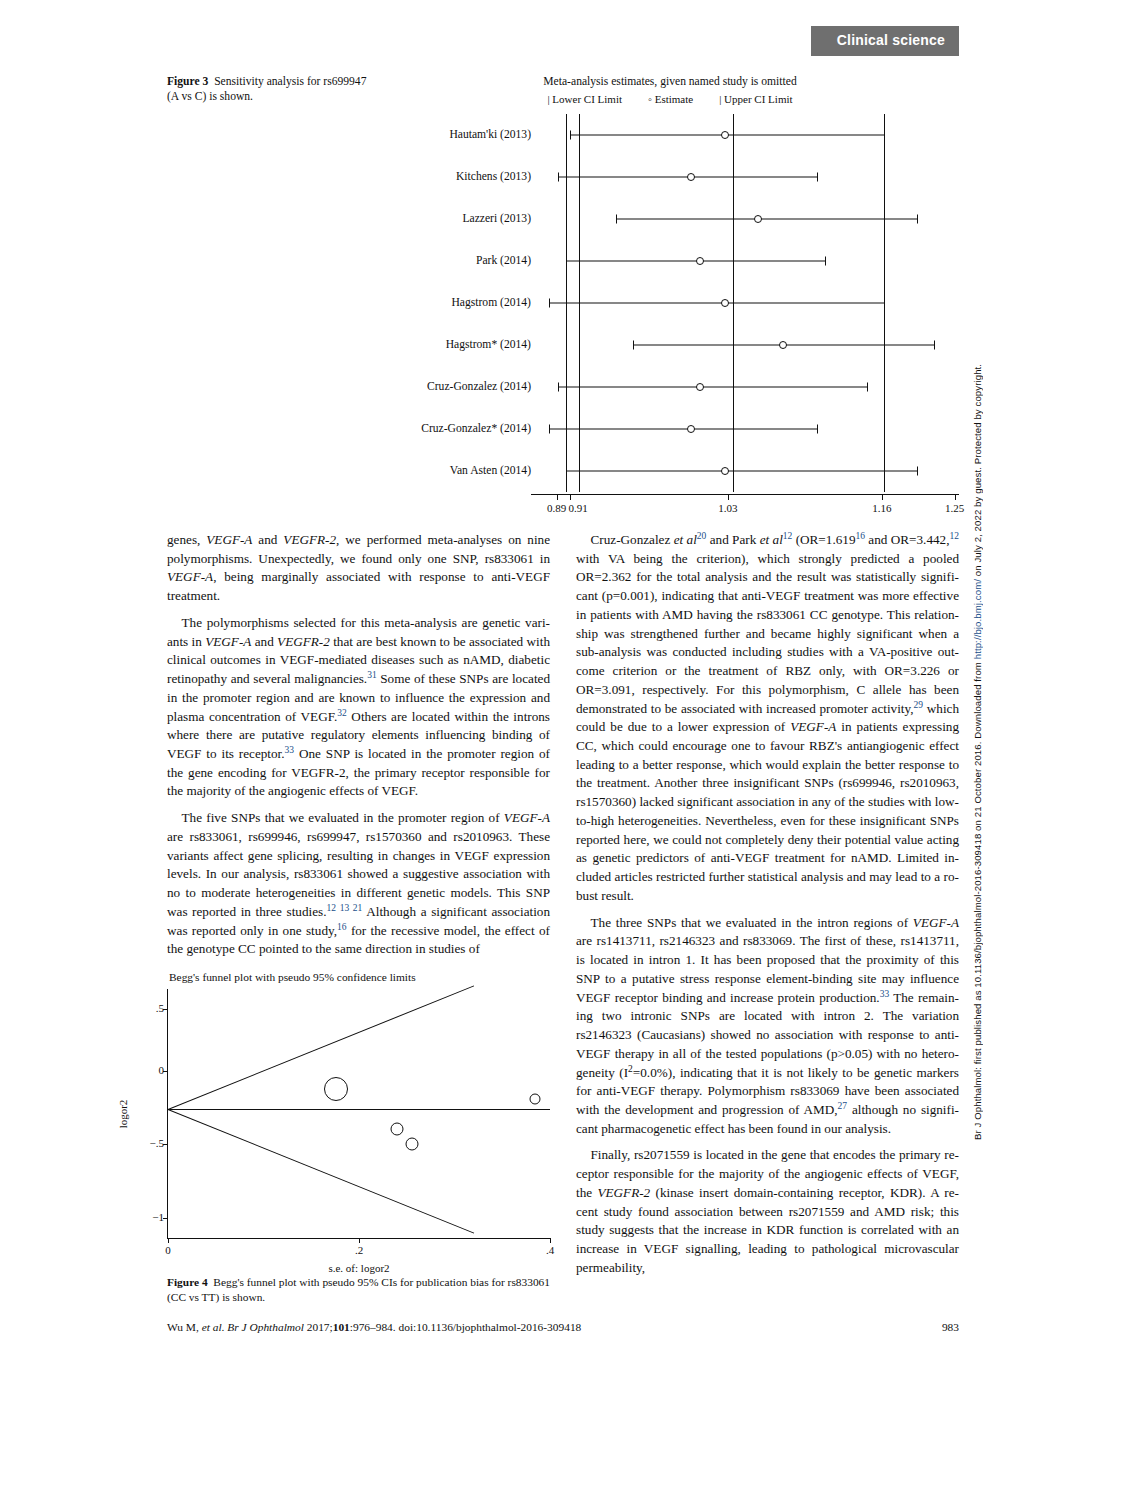Br J Ophthalmol: first published as 10.1136/bjophthalmol-2016-309418 on 21 October 2016. Downloaded from http://bjo.bmj.com/ on July 2, 2022 by guest. Protected by copyright.
Clinical science
Figure 3 Sensitivity analysis for rs699947 (A vs C) is shown.
Meta-analysis estimates, given named study is omitted
| Lower CI Limit ◦ Estimate | Upper CI Limit
Hautam'ki (2013)
Kitchens (2013)
Lazzeri (2013)
Park (2014)
Hagstrom (2014)
Hagstrom* (2014)
Cruz-Gonzalez (2014)
Cruz-Gonzalez* (2014)
Van Asten (2014)
0.89
0.91
1.03
1.16
1.25
genes, VEGF-A and VEGFR-2, we performed meta-analyses on nine polymorphisms. Unexpectedly, we found only one SNP, rs833061 in VEGF-A, being marginally associated with response to anti-VEGF treatment.
The polymorphisms selected for this meta-analysis are genetic variants in VEGF-A and VEGFR-2 that are best known to be associated with clinical outcomes in VEGF-mediated diseases such as nAMD, diabetic retinopathy and several malignancies.31 Some of these SNPs are located in the promoter region and are known to influence the expression and plasma concentration of VEGF.32 Others are located within the introns where there are putative regulatory elements influencing binding of VEGF to its receptor.33 One SNP is located in the promoter region of the gene encoding for VEGFR-2, the primary receptor responsible for the majority of the angiogenic effects of VEGF.
The five SNPs that we evaluated in the promoter region of VEGF-A are rs833061, rs699946, rs699947, rs1570360 and rs2010963. These variants affect gene splicing, resulting in changes in VEGF expression levels. In our analysis, rs833061 showed a suggestive association with no to moderate heterogeneities in different genetic models. This SNP was reported in three studies.12 13 21 Although a significant association was reported only in one study,16 for the recessive model, the effect of the genotype CC pointed to the same direction in studies of
Begg's funnel plot with pseudo 95% confidence limits
logor2
s.e. of: logor2
.5
0
−.5
−1
0
.2
.4
Figure 4 Begg's funnel plot with pseudo 95% CIs for publication bias for rs833061 (CC vs TT) is shown.
Cruz-Gonzalez et al20 and Park et al12 (OR=1.61916 and OR=3.442,12 with VA being the criterion), which strongly predicted a pooled OR=2.362 for the total analysis and the result was statistically significant (p=0.001), indicating that anti-VEGF treatment was more effective in patients with AMD having the rs833061 CC genotype. This relationship was strengthened further and became highly significant when a sub-analysis was conducted including studies with a VA-positive outcome criterion or the treatment of RBZ only, with OR=3.226 or OR=3.091, respectively. For this polymorphism, C allele has been demonstrated to be associated with increased promoter activity,29 which could be due to a lower expression of VEGF-A in patients expressing CC, which could encourage one to favour RBZ's antiangiogenic effect leading to a better response, which would explain the better response to the treatment. Another three insignificant SNPs (rs699946, rs2010963, rs1570360) lacked significant association in any of the studies with low-to-high heterogeneities. Nevertheless, even for these insignificant SNPs reported here, we could not completely deny their potential value acting as genetic predictors of anti-VEGF treatment for nAMD. Limited included articles restricted further statistical analysis and may lead to a robust result.
The three SNPs that we evaluated in the intron regions of VEGF-A are rs1413711, rs2146323 and rs833069. The first of these, rs1413711, is located in intron 1. It has been proposed that the proximity of this SNP to a putative stress response element-binding site may influence VEGF receptor binding and increase protein production.33 The remaining two intronic SNPs are located with intron 2. The variation rs2146323 (Caucasians) showed no association with response to anti-VEGF therapy in all of the tested populations (p>0.05) with no heterogeneity (I2=0.0%), indicating that it is not likely to be genetic markers for anti-VEGF therapy. Polymorphism rs833069 have been associated with the development and progression of AMD,27 although no significant pharmacogenetic effect has been found in our analysis.
Finally, rs2071559 is located in the gene that encodes the primary receptor responsible for the majority of the angiogenic effects of VEGF, the VEGFR-2 (kinase insert domain-containing receptor, KDR). A recent study found association between rs2071559 and AMD risk; this study suggests that the increase in KDR function is correlated with an increase in VEGF signalling, leading to pathological microvascular permeability,
Wu M, et al. Br J Ophthalmol 2017;101:976–984. doi:10.1136/bjophthalmol-2016-309418
983